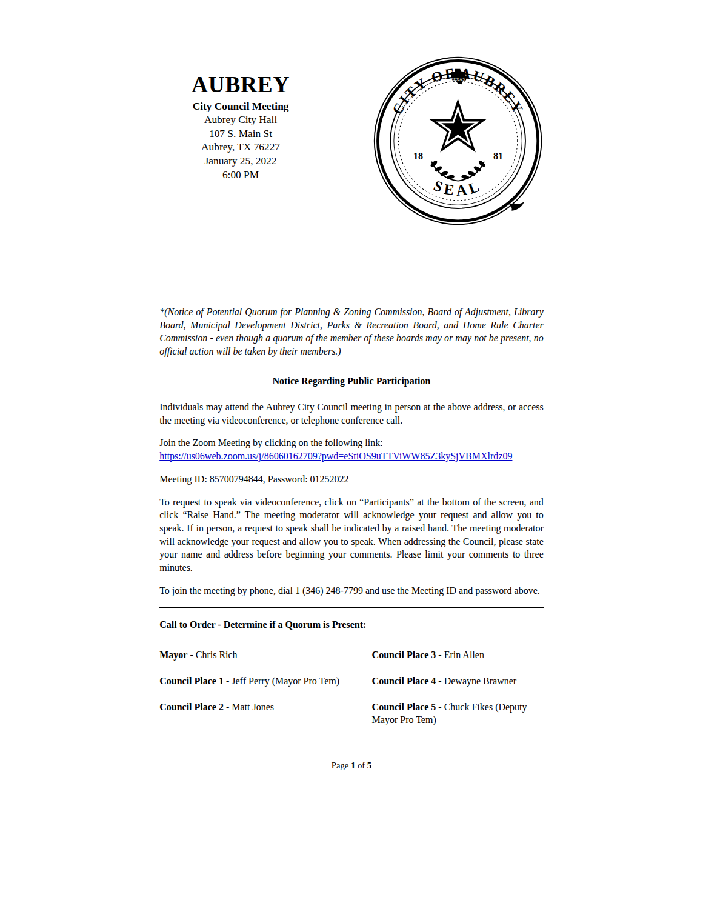AUBREY
City Council Meeting
Aubrey City Hall
107 S. Main St
Aubrey, TX 76227
January 25, 2022
6:00 PM
City of Aubrey Seal, 1881 CITY OF AUBREY SEAL TEXAS 18 81
*(Notice of Potential Quorum for Planning & Zoning Commission, Board of Adjustment, Library Board, Municipal Development District, Parks & Recreation Board, and Home Rule Charter Commission - even though a quorum of the member of these boards may or may not be present, no official action will be taken by their members.)
Notice Regarding Public Participation
Individuals may attend the Aubrey City Council meeting in person at the above address, or access the meeting via videoconference, or telephone conference call.
Join the Zoom Meeting by clicking on the following link:
https://us06web.zoom.us/j/86060162709?pwd=eStiOS9uTTViWW85Z3kySjVBMXlrdz09
Meeting ID: 85700794844, Password: 01252022
To request to speak via videoconference, click on “Participants” at the bottom of the screen, and click “Raise Hand.” The meeting moderator will acknowledge your request and allow you to speak. If in person, a request to speak shall be indicated by a raised hand. The meeting moderator will acknowledge your request and allow you to speak. When addressing the Council, please state your name and address before beginning your comments. Please limit your comments to three minutes.
To join the meeting by phone, dial 1 (346) 248-7799 and use the Meeting ID and password above.
Call to Order - Determine if a Quorum is Present:
| Mayor - Chris Rich | Council Place 3 - Erin Allen |
| Council Place 1 - Jeff Perry (Mayor Pro Tem) | Council Place 4 - Dewayne Brawner |
| Council Place 2 - Matt Jones | Council Place 5 - Chuck Fikes (Deputy Mayor Pro Tem) |
Page 1 of 5